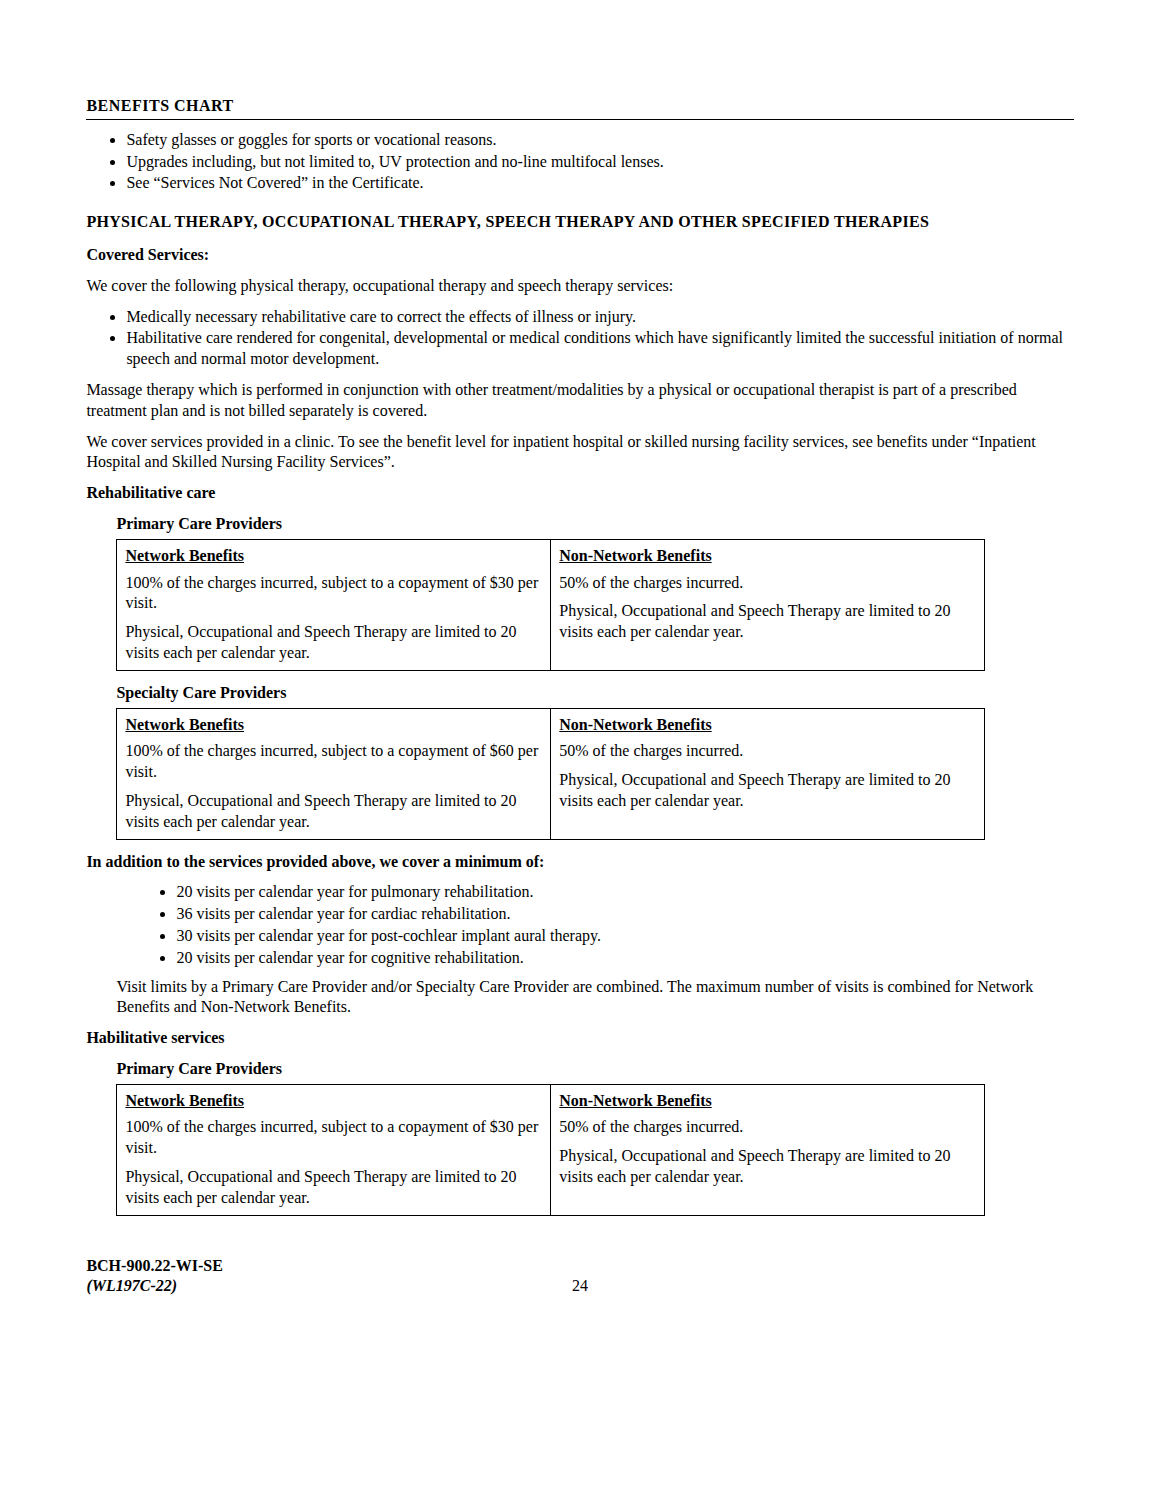BENEFITS CHART
Safety glasses or goggles for sports or vocational reasons.
Upgrades including, but not limited to, UV protection and no-line multifocal lenses.
See “Services Not Covered” in the Certificate.
PHYSICAL THERAPY, OCCUPATIONAL THERAPY, SPEECH THERAPY AND OTHER SPECIFIED THERAPIES
Covered Services:
We cover the following physical therapy, occupational therapy and speech therapy services:
Medically necessary rehabilitative care to correct the effects of illness or injury.
Habilitative care rendered for congenital, developmental or medical conditions which have significantly limited the successful initiation of normal speech and normal motor development.
Massage therapy which is performed in conjunction with other treatment/modalities by a physical or occupational therapist is part of a prescribed treatment plan and is not billed separately is covered.
We cover services provided in a clinic. To see the benefit level for inpatient hospital or skilled nursing facility services, see benefits under “Inpatient Hospital and Skilled Nursing Facility Services”.
Rehabilitative care
Primary Care Providers
| Network Benefits 100% of the charges incurred, subject to a copayment of $30 per visit. Physical, Occupational and Speech Therapy are limited to 20 visits each per calendar year. | Non-Network Benefits 50% of the charges incurred. Physical, Occupational and Speech Therapy are limited to 20 visits each per calendar year. |
Specialty Care Providers
| Network Benefits 100% of the charges incurred, subject to a copayment of $60 per visit. Physical, Occupational and Speech Therapy are limited to 20 visits each per calendar year. | Non-Network Benefits 50% of the charges incurred. Physical, Occupational and Speech Therapy are limited to 20 visits each per calendar year. |
In addition to the services provided above, we cover a minimum of:
20 visits per calendar year for pulmonary rehabilitation.
36 visits per calendar year for cardiac rehabilitation.
30 visits per calendar year for post-cochlear implant aural therapy.
20 visits per calendar year for cognitive rehabilitation.
Visit limits by a Primary Care Provider and/or Specialty Care Provider are combined. The maximum number of visits is combined for Network Benefits and Non-Network Benefits.
Habilitative services
Primary Care Providers
| Network Benefits 100% of the charges incurred, subject to a copayment of $30 per visit. Physical, Occupational and Speech Therapy are limited to 20 visits each per calendar year. | Non-Network Benefits 50% of the charges incurred. Physical, Occupational and Speech Therapy are limited to 20 visits each per calendar year. |
BCH-900.22-WI-SE
(WL197C-22)24